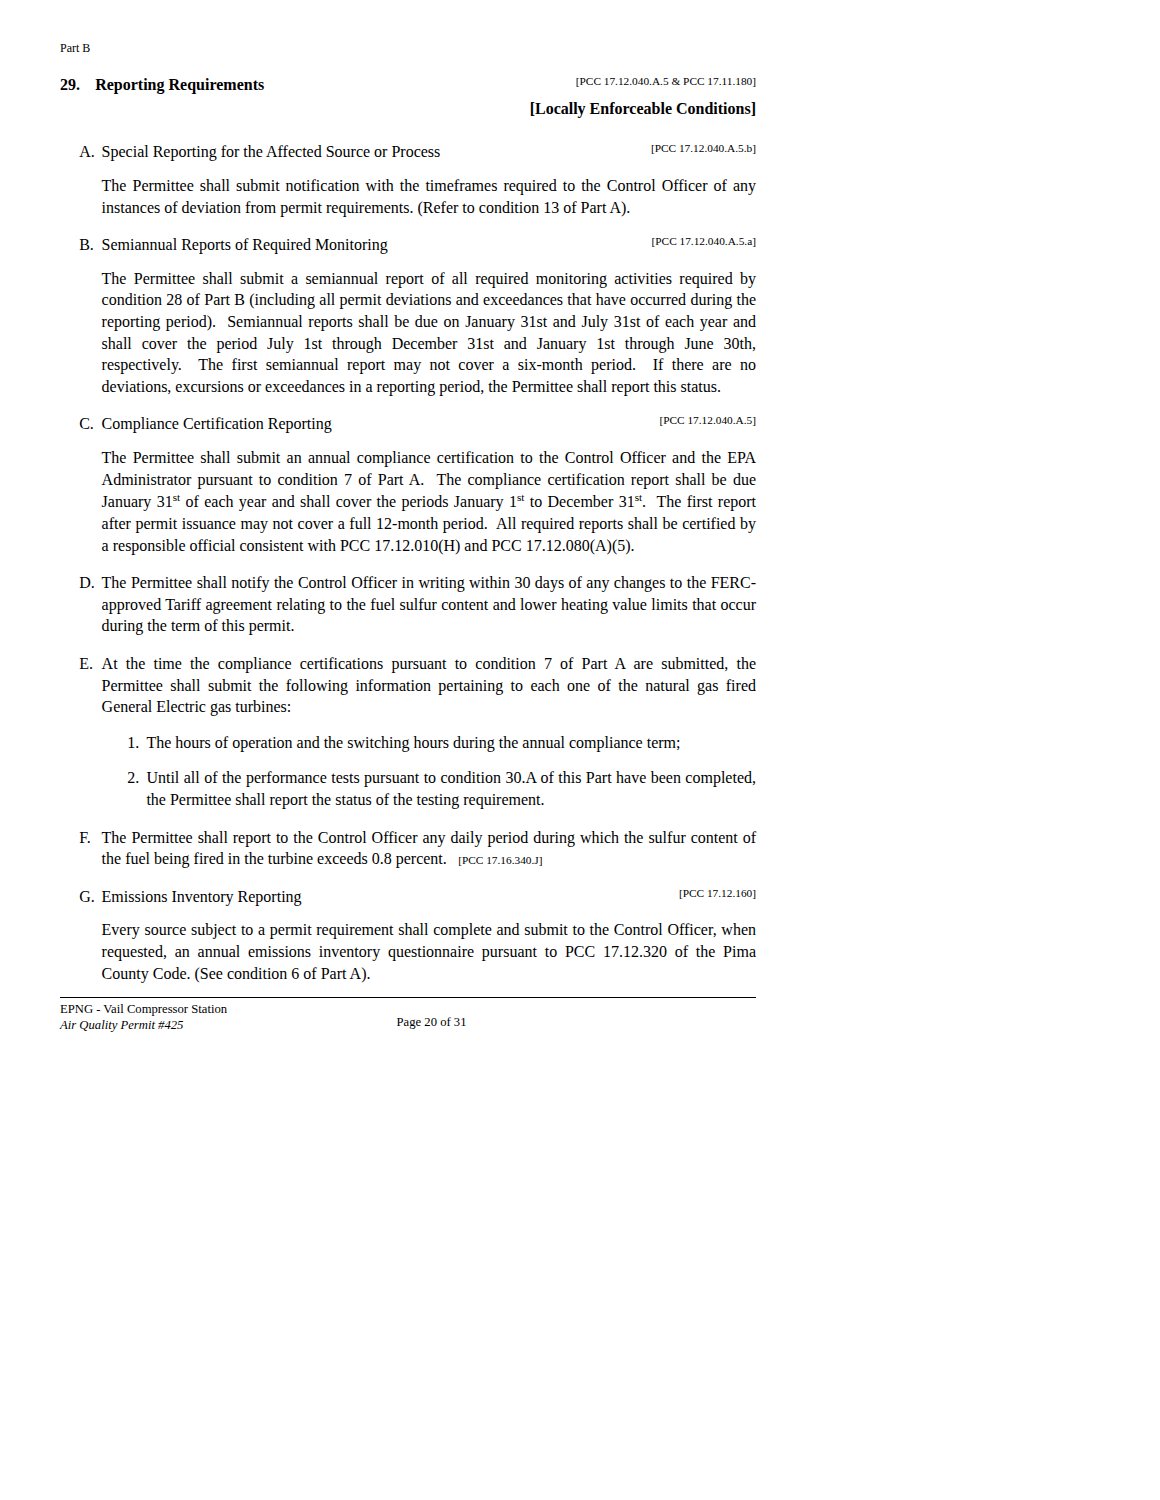Part B
29.
Reporting Requirements
[PCC 17.12.040.A.5 & PCC 17.11.180]
[Locally Enforceable Conditions]
A.
Special Reporting for the Affected Source or Process
[PCC 17.12.040.A.5.b]
The Permittee shall submit notification with the timeframes required to the Control Officer of any instances of deviation from permit requirements. (Refer to condition 13 of Part A).
B.
Semiannual Reports of Required Monitoring
[PCC 17.12.040.A.5.a]
The Permittee shall submit a semiannual report of all required monitoring activities required by condition 28 of Part B (including all permit deviations and exceedances that have occurred during the reporting period). Semiannual reports shall be due on January 31st and July 31st of each year and shall cover the period July 1st through December 31st and January 1st through June 30th, respectively. The first semiannual report may not cover a six-month period. If there are no deviations, excursions or exceedances in a reporting period, the Permittee shall report this status.
C.
Compliance Certification Reporting
[PCC 17.12.040.A.5]
The Permittee shall submit an annual compliance certification to the Control Officer and the EPA Administrator pursuant to condition 7 of Part A. The compliance certification report shall be due January 31st of each year and shall cover the periods January 1st to December 31st. The first report after permit issuance may not cover a full 12-month period. All required reports shall be certified by a responsible official consistent with PCC 17.12.010(H) and PCC 17.12.080(A)(5).
D.
The Permittee shall notify the Control Officer in writing within 30 days of any changes to the FERC-approved Tariff agreement relating to the fuel sulfur content and lower heating value limits that occur during the term of this permit.
E.
At the time the compliance certifications pursuant to condition 7 of Part A are submitted, the Permittee shall submit the following information pertaining to each one of the natural gas fired General Electric gas turbines:
1.
The hours of operation and the switching hours during the annual compliance term;
2.
Until all of the performance tests pursuant to condition 30.A of this Part have been completed, the Permittee shall report the status of the testing requirement.
F.
The Permittee shall report to the Control Officer any daily period during which the sulfur content of the fuel being fired in the turbine exceeds 0.8 percent.[PCC 17.16.340.J]
G.
Emissions Inventory Reporting
[PCC 17.12.160]
Every source subject to a permit requirement shall complete and submit to the Control Officer, when requested, an annual emissions inventory questionnaire pursuant to PCC 17.12.320 of the Pima County Code. (See condition 6 of Part A).
EPNG - Vail Compressor Station
Air Quality Permit #425
Page 20 of 31